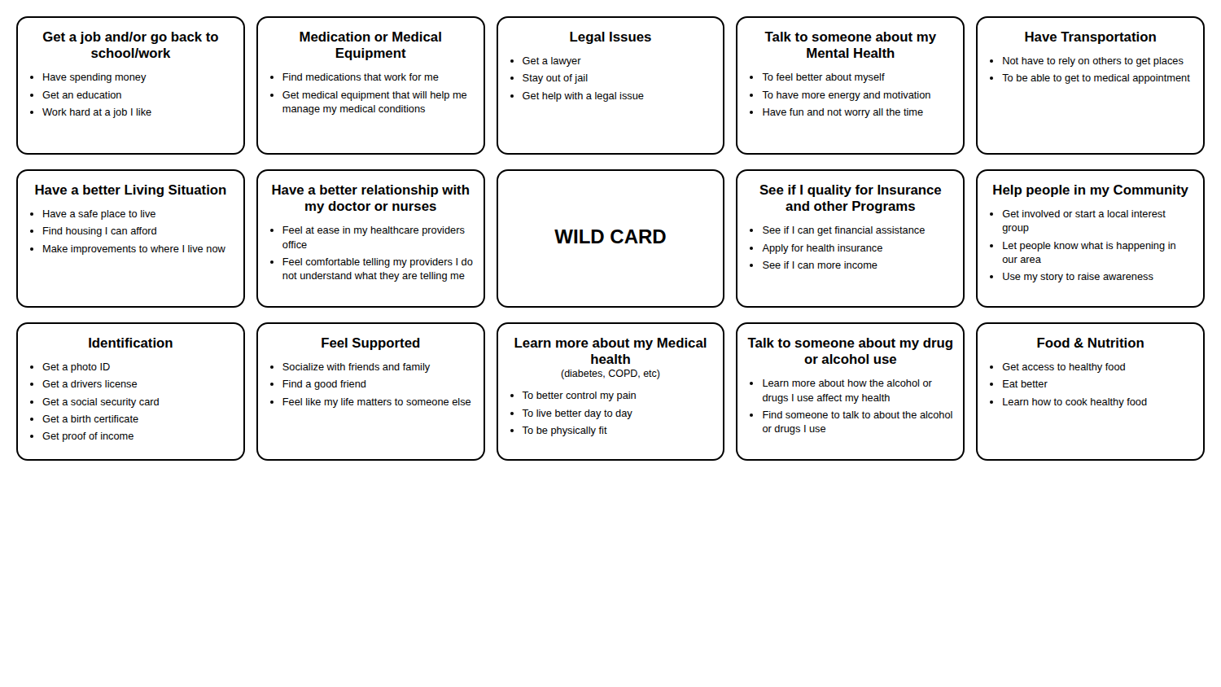Get a job and/or go back to school/work
Have spending money
Get an education
Work hard at a job I like
Medication or Medical Equipment
Find medications that work for me
Get medical equipment that will help me manage my medical conditions
Legal Issues
Get a lawyer
Stay out of jail
Get help with a legal issue
Talk to someone about my Mental Health
To feel better about myself
To have more energy and motivation
Have fun and not worry all the time
Have Transportation
Not have to rely on others to get places
To be able to get to medical appointment
Have a better Living Situation
Have a safe place to live
Find housing I can afford
Make improvements to where I live now
Have a better relationship with my doctor or nurses
Feel at ease in my healthcare providers office
Feel comfortable telling my providers I do not understand what they are telling me
WILD CARD
See if I quality for Insurance and other Programs
See if I can get financial assistance
Apply for health insurance
See if I can more income
Help people in my Community
Get involved or start a local interest group
Let people know what is happening in our area
Use my story to raise awareness
Identification
Get a photo ID
Get a drivers license
Get a social security card
Get a birth certificate
Get proof of income
Feel Supported
Socialize with friends and family
Find a good friend
Feel like my life matters to someone else
Learn more about my Medical health(diabetes, COPD, etc)
To better control my pain
To live better day to day
To be physically fit
Talk to someone about my drug or alcohol use
Learn more about how the alcohol or drugs I use affect my health
Find someone to talk to about the alcohol or drugs I use
Food & Nutrition
Get access to healthy food
Eat better
Learn how to cook healthy food